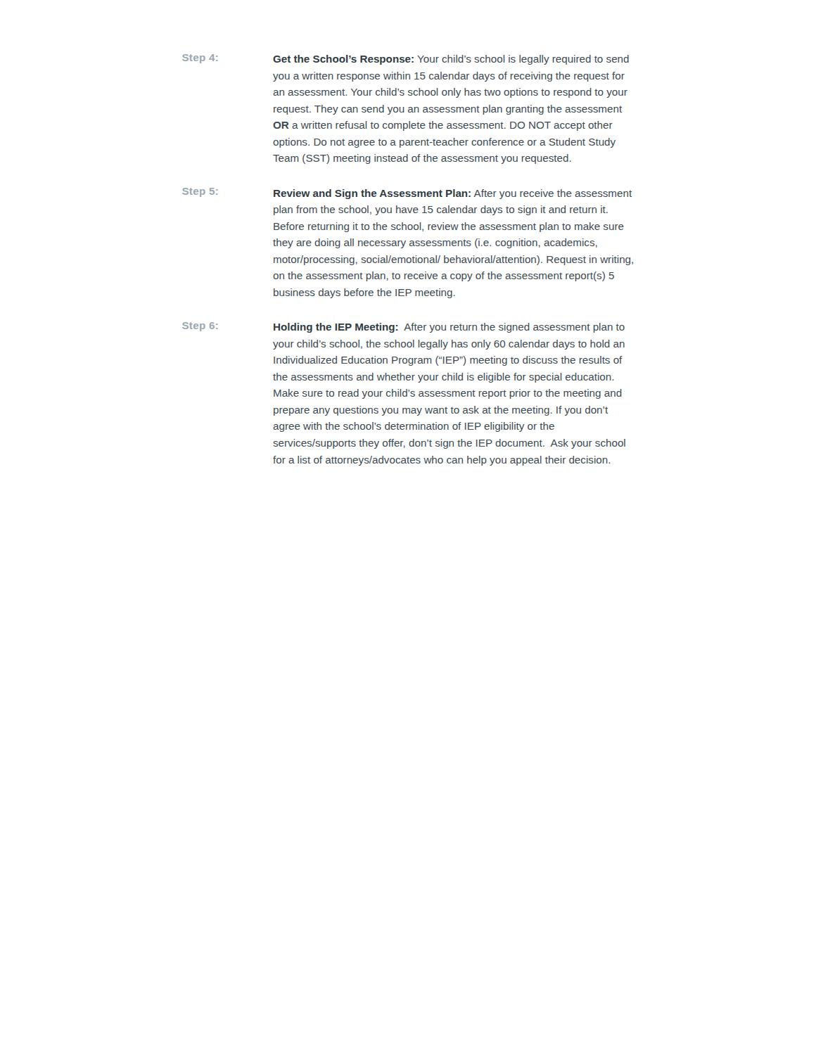Step 4:
Get the School’s Response: Your child’s school is legally required to send you a written response within 15 calendar days of receiving the request for an assessment. Your child’s school only has two options to respond to your request. They can send you an assessment plan granting the assessment OR a written refusal to complete the assessment. DO NOT accept other options. Do not agree to a parent-teacher conference or a Student Study Team (SST) meeting instead of the assessment you requested.
Step 5:
Review and Sign the Assessment Plan: After you receive the assessment plan from the school, you have 15 calendar days to sign it and return it. Before returning it to the school, review the assessment plan to make sure they are doing all necessary assessments (i.e. cognition, academics, motor/processing, social/emotional/ behavioral/attention). Request in writing, on the assessment plan, to receive a copy of the assessment report(s) 5 business days before the IEP meeting.
Step 6:
Holding the IEP Meeting: After you return the signed assessment plan to your child’s school, the school legally has only 60 calendar days to hold an Individualized Education Program (“IEP”) meeting to discuss the results of the assessments and whether your child is eligible for special education. Make sure to read your child’s assessment report prior to the meeting and prepare any questions you may want to ask at the meeting. If you don’t agree with the school’s determination of IEP eligibility or the services/supports they offer, don’t sign the IEP document. Ask your school for a list of attorneys/advocates who can help you appeal their decision.